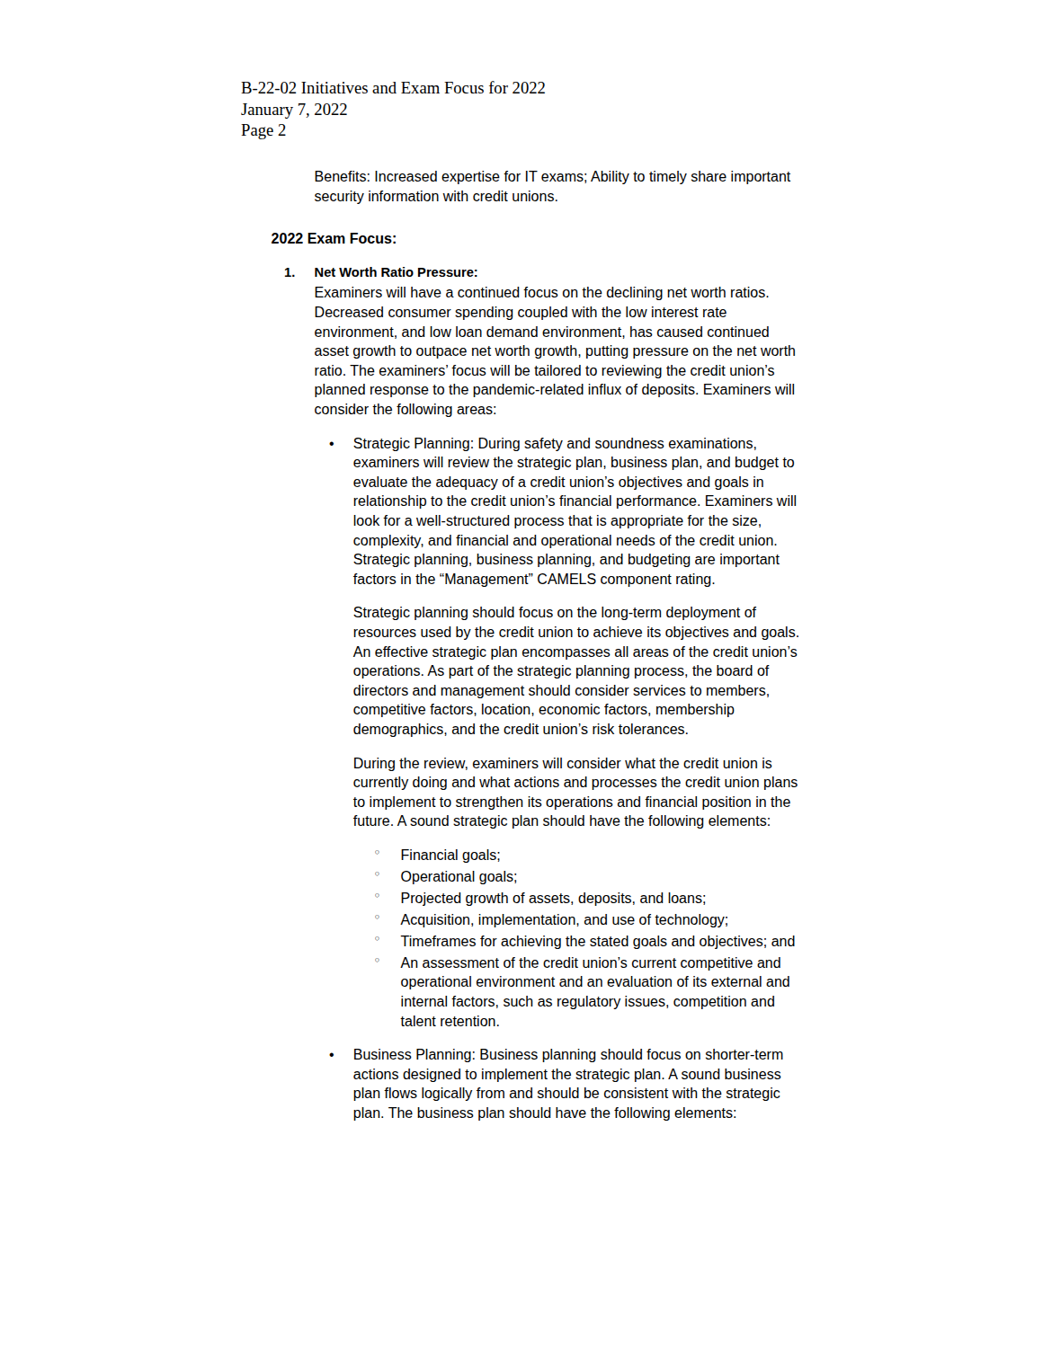B-22-02 Initiatives and Exam Focus for 2022
January 7, 2022
Page 2
Benefits: Increased expertise for IT exams; Ability to timely share important security information with credit unions.
2022 Exam Focus:
Net Worth Ratio Pressure:
Examiners will have a continued focus on the declining net worth ratios. Decreased consumer spending coupled with the low interest rate environment, and low loan demand environment, has caused continued asset growth to outpace net worth growth, putting pressure on the net worth ratio. The examiners’ focus will be tailored to reviewing the credit union’s planned response to the pandemic-related influx of deposits. Examiners will consider the following areas:
Strategic Planning: During safety and soundness examinations, examiners will review the strategic plan, business plan, and budget to evaluate the adequacy of a credit union’s objectives and goals in relationship to the credit union’s financial performance. Examiners will look for a well-structured process that is appropriate for the size, complexity, and financial and operational needs of the credit union. Strategic planning, business planning, and budgeting are important factors in the “Management” CAMELS component rating.
Strategic planning should focus on the long-term deployment of resources used by the credit union to achieve its objectives and goals. An effective strategic plan encompasses all areas of the credit union’s operations. As part of the strategic planning process, the board of directors and management should consider services to members, competitive factors, location, economic factors, membership demographics, and the credit union’s risk tolerances.
During the review, examiners will consider what the credit union is currently doing and what actions and processes the credit union plans to implement to strengthen its operations and financial position in the future. A sound strategic plan should have the following elements:
Financial goals;
Operational goals;
Projected growth of assets, deposits, and loans;
Acquisition, implementation, and use of technology;
Timeframes for achieving the stated goals and objectives; and
An assessment of the credit union’s current competitive and operational environment and an evaluation of its external and internal factors, such as regulatory issues, competition and talent retention.
Business Planning: Business planning should focus on shorter-term actions designed to implement the strategic plan. A sound business plan flows logically from and should be consistent with the strategic plan. The business plan should have the following elements: